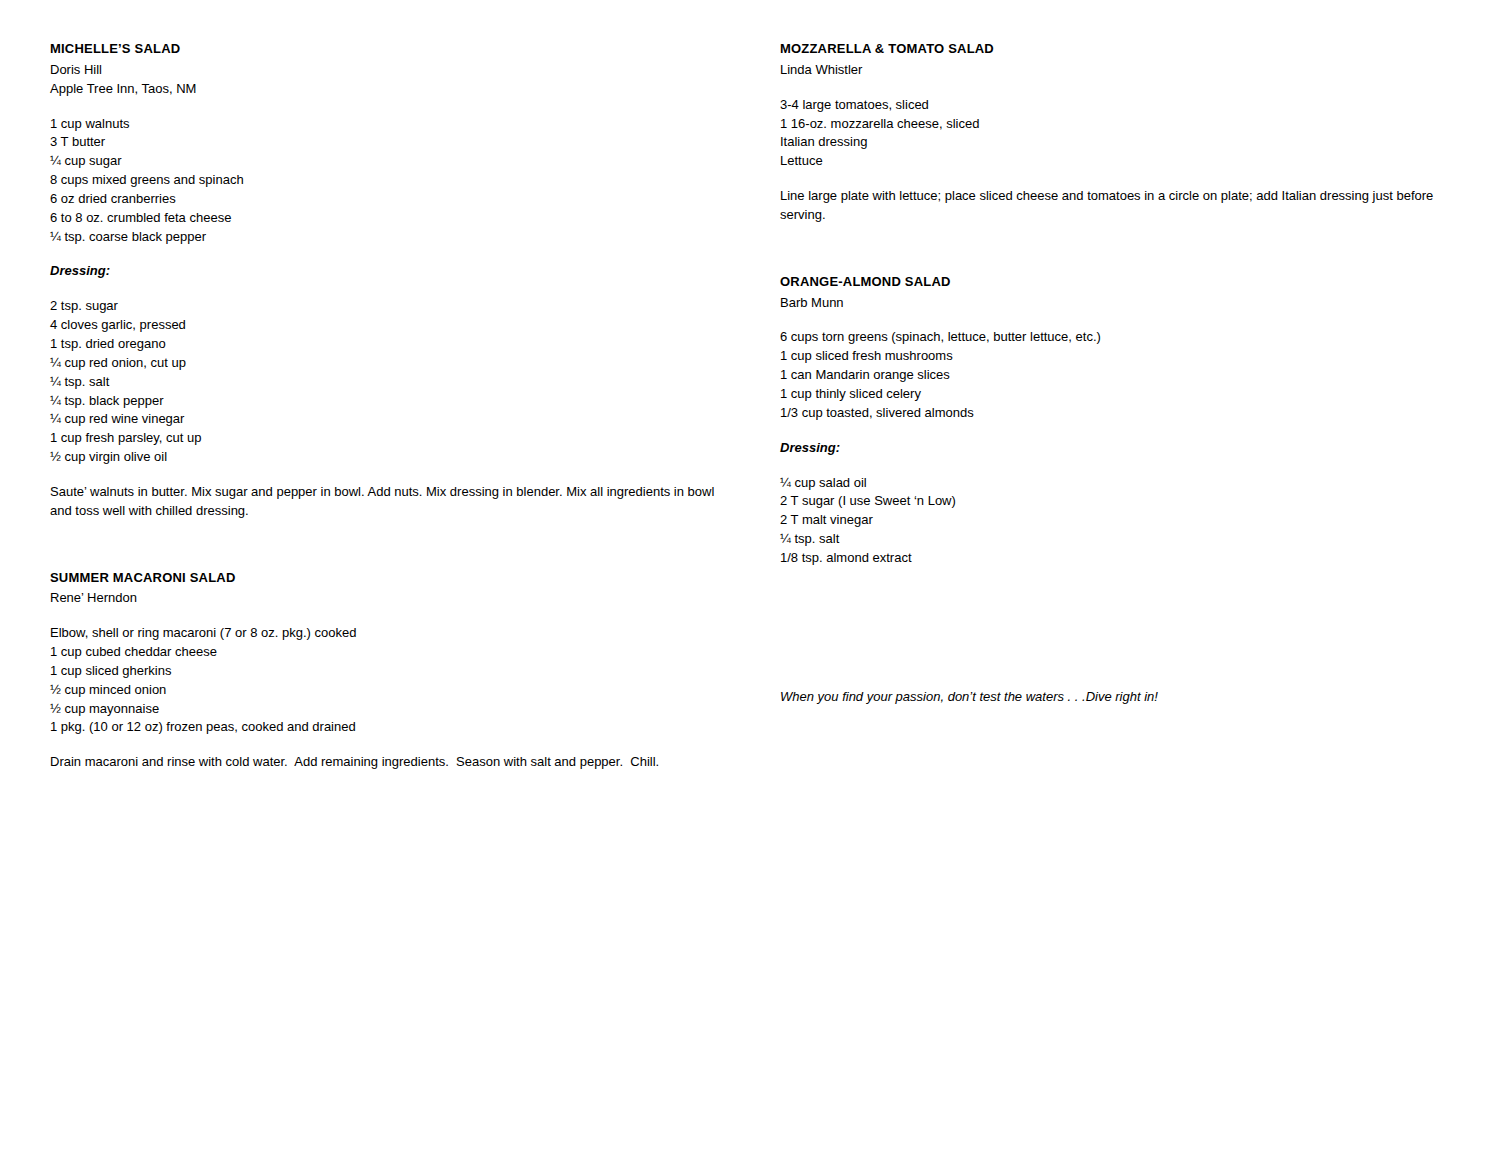Michelle’s Salad
Doris Hill
Apple Tree Inn, Taos, NM
1 cup walnuts
3 T butter
¼ cup sugar
8 cups mixed greens and spinach
6 oz dried cranberries
6 to 8 oz. crumbled feta cheese
¼ tsp. coarse black pepper
Dressing:
2 tsp. sugar
4 cloves garlic, pressed
1 tsp. dried oregano
¼ cup red onion, cut up
¼ tsp. salt
¼ tsp. black pepper
¼ cup red wine vinegar
1 cup fresh parsley, cut up
½ cup virgin olive oil
Saute’ walnuts in butter. Mix sugar and pepper in bowl. Add nuts. Mix dressing in blender. Mix all ingredients in bowl and toss well with chilled dressing.
Summer Macaroni Salad
Rene’ Herndon
Elbow, shell or ring macaroni (7 or 8 oz. pkg.) cooked
1 cup cubed cheddar cheese
1 cup sliced gherkins
½ cup minced onion
½ cup mayonnaise
1 pkg. (10 or 12 oz) frozen peas, cooked and drained
Drain macaroni and rinse with cold water. Add remaining ingredients. Season with salt and pepper. Chill.
Mozzarella & Tomato Salad
Linda Whistler
3-4 large tomatoes, sliced
1 16-oz. mozzarella cheese, sliced
Italian dressing
Lettuce
Line large plate with lettuce; place sliced cheese and tomatoes in a circle on plate; add Italian dressing just before serving.
Orange-Almond Salad
Barb Munn
6 cups torn greens (spinach, lettuce, butter lettuce, etc.)
1 cup sliced fresh mushrooms
1 can Mandarin orange slices
1 cup thinly sliced celery
1/3 cup toasted, slivered almonds
Dressing:
¼ cup salad oil
2 T sugar (I use Sweet ‘n Low)
2 T malt vinegar
¼ tsp. salt
1/8 tsp. almond extract
When you find your passion, don’t test the waters . . .Dive right in!